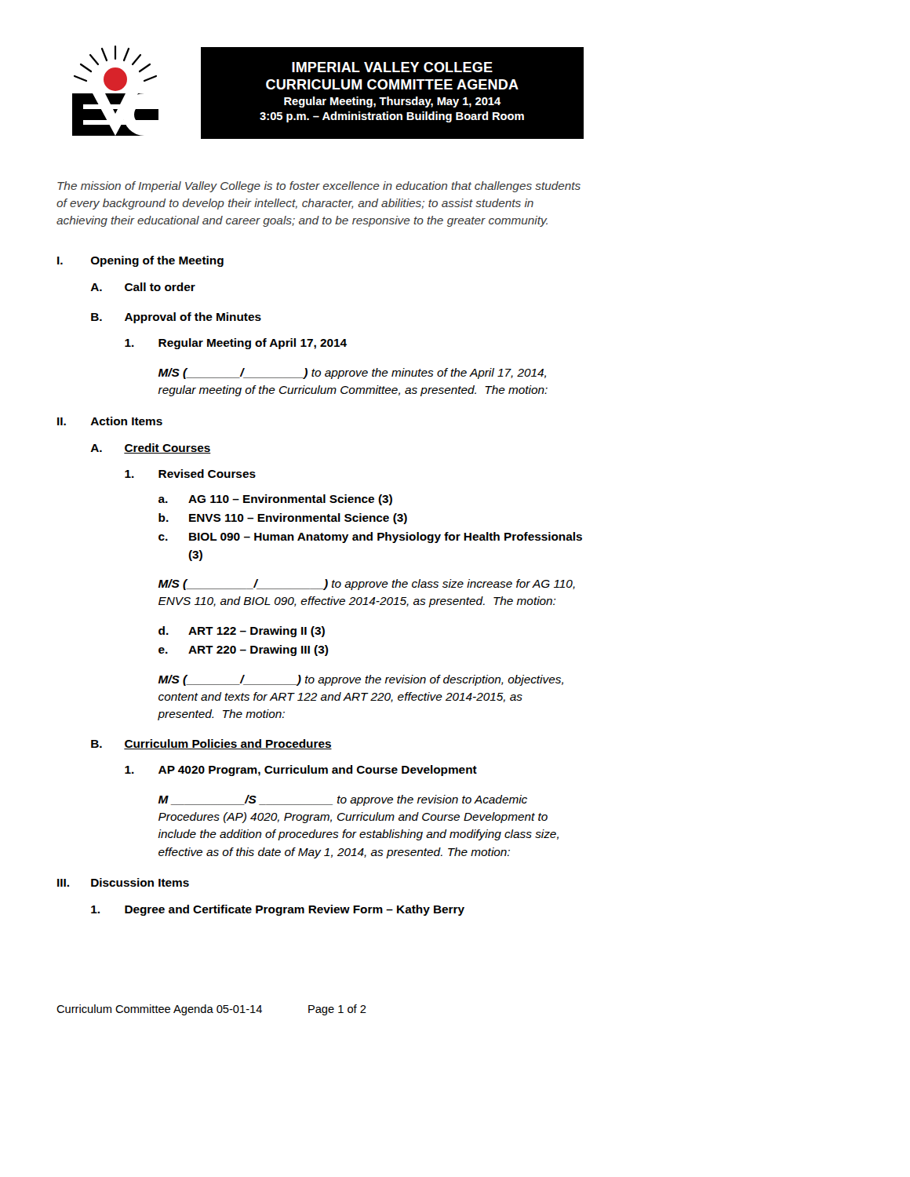IMPERIAL VALLEY COLLEGE
CURRICULUM COMMITTEE AGENDA
Regular Meeting, Thursday, May 1, 2014
3:05 p.m. – Administration Building Board Room
The mission of Imperial Valley College is to foster excellence in education that challenges students of every background to develop their intellect, character, and abilities; to assist students in achieving their educational and career goals; and to be responsive to the greater community.
Opening of the Meeting
Call to order
Approval of the Minutes
Regular Meeting of April 17, 2014
M/S (________/_________) to approve the minutes of the April 17, 2014, regular meeting of the Curriculum Committee, as presented. The motion:
Action Items
Credit Courses
Revised Courses
AG 110 – Environmental Science (3)
ENVS 110 – Environmental Science (3)
BIOL 090 – Human Anatomy and Physiology for Health Professionals (3)
M/S (__________/__________) to approve the class size increase for AG 110, ENVS 110, and BIOL 090, effective 2014-2015, as presented. The motion:
ART 122 – Drawing II (3)
ART 220 – Drawing III (3)
M/S (________/________) to approve the revision of description, objectives, content and texts for ART 122 and ART 220, effective 2014-2015, as presented. The motion:
Curriculum Policies and Procedures
AP 4020 Program, Curriculum and Course Development
M ___________/S ___________ to approve the revision to Academic Procedures (AP) 4020, Program, Curriculum and Course Development to include the addition of procedures for establishing and modifying class size, effective as of this date of May 1, 2014, as presented. The motion:
Discussion Items
Degree and Certificate Program Review Form – Kathy Berry
Curriculum Committee Agenda 05-01-14
Page 1 of 2